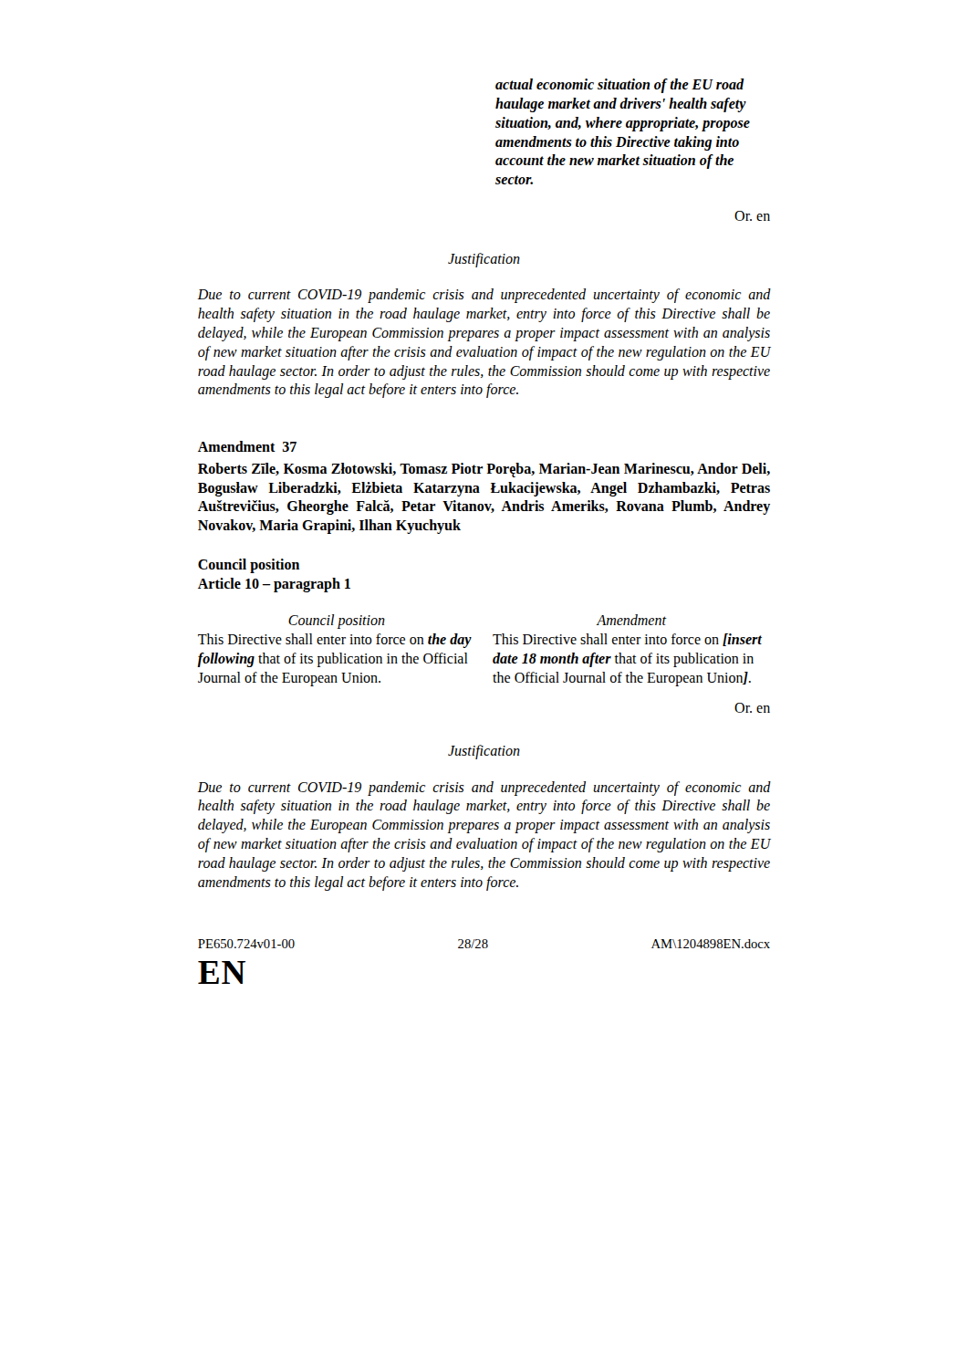actual economic situation of the EU road haulage market and drivers' health safety situation, and, where appropriate, propose amendments to this Directive taking into account the new market situation of the sector.
Or. en
Justification
Due to current COVID-19 pandemic crisis and unprecedented uncertainty of economic and health safety situation in the road haulage market, entry into force of this Directive shall be delayed, while the European Commission prepares a proper impact assessment with an analysis of new market situation after the crisis and evaluation of impact of the new regulation on the EU road haulage sector. In order to adjust the rules, the Commission should come up with respective amendments to this legal act before it enters into force.
Amendment 37
Roberts Zīle, Kosma Złotowski, Tomasz Piotr Poręba, Marian-Jean Marinescu, Andor Deli, Bogusław Liberadzki, Elżbieta Katarzyna Łukacijewska, Angel Dzhambazki, Petras Auštrevičius, Gheorghe Falcă, Petar Vitanov, Andris Ameriks, Rovana Plumb, Andrey Novakov, Maria Grapini, Ilhan Kyuchyuk
Council position
Article 10 – paragraph 1
| Council position | Amendment |
| This Directive shall enter into force on the day following that of its publication in the Official Journal of the European Union. | This Directive shall enter into force on [insert date 18 month after that of its publication in the Official Journal of the European Union ] . |
Or. en
Justification
Due to current COVID-19 pandemic crisis and unprecedented uncertainty of economic and health safety situation in the road haulage market, entry into force of this Directive shall be delayed, while the European Commission prepares a proper impact assessment with an analysis of new market situation after the crisis and evaluation of impact of the new regulation on the EU road haulage sector. In order to adjust the rules, the Commission should come up with respective amendments to this legal act before it enters into force.
PE650.724v01-00 28/28 AM\1204898EN.docx
EN